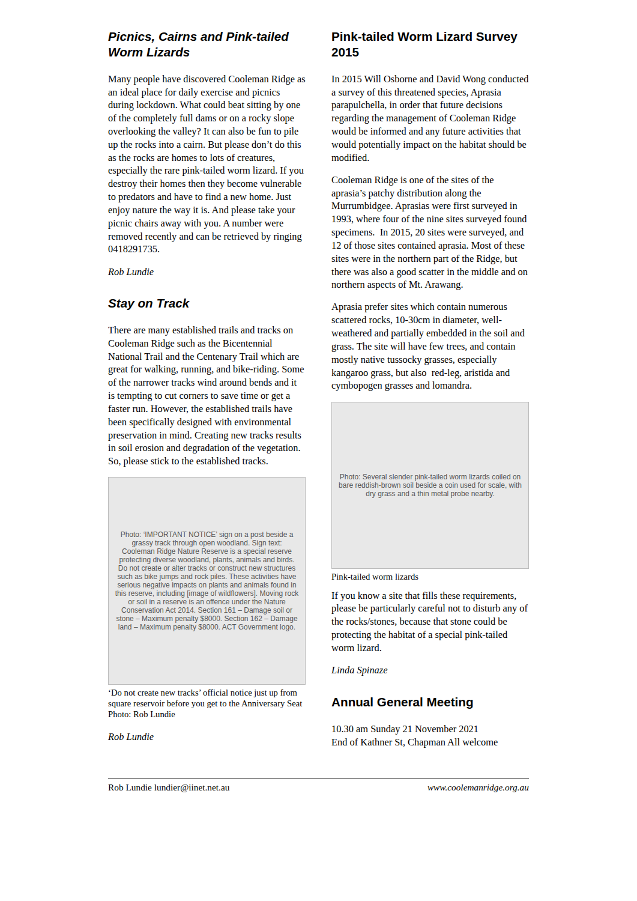Picnics, Cairns and Pink-tailed Worm Lizards
Many people have discovered Cooleman Ridge as an ideal place for daily exercise and picnics during lockdown. What could beat sitting by one of the completely full dams or on a rocky slope overlooking the valley? It can also be fun to pile up the rocks into a cairn. But please don’t do this as the rocks are homes to lots of creatures, especially the rare pink-tailed worm lizard. If you destroy their homes then they become vulnerable to predators and have to find a new home. Just enjoy nature the way it is. And please take your picnic chairs away with you. A number were removed recently and can be retrieved by ringing 0418291735.
Rob Lundie
Stay on Track
There are many established trails and tracks on Cooleman Ridge such as the Bicentennial National Trail and the Centenary Trail which are great for walking, running, and bike-riding. Some of the narrower tracks wind around bends and it is tempting to cut corners to save time or get a faster run. However, the established trails have been specifically designed with environmental preservation in mind. Creating new tracks results in soil erosion and degradation of the vegetation. So, please stick to the established tracks.
Photo: ‘IMPORTANT NOTICE’ sign on a post beside a grassy track through open woodland. Sign text: Cooleman Ridge Nature Reserve is a special reserve protecting diverse woodland, plants, animals and birds. Do not create or alter tracks or construct new structures such as bike jumps and rock piles. These activities have serious negative impacts on plants and animals found in this reserve, including [image of wildflowers]. Moving rock or soil in a reserve is an offence under the Nature Conservation Act 2014. Section 161 – Damage soil or stone – Maximum penalty $8000. Section 162 – Damage land – Maximum penalty $8000. ACT Government logo.
‘Do not create new tracks’ official notice just up from square reservoir before you get to the Anniversary Seat
Photo: Rob Lundie
Rob Lundie
Pink-tailed Worm Lizard Survey 2015
In 2015 Will Osborne and David Wong conducted a survey of this threatened species, Aprasia parapulchella, in order that future decisions regarding the management of Cooleman Ridge would be informed and any future activities that would potentially impact on the habitat should be modified.
Cooleman Ridge is one of the sites of the aprasia’s patchy distribution along the Murrumbidgee. Aprasias were first surveyed in 1993, where four of the nine sites surveyed found specimens. In 2015, 20 sites were surveyed, and 12 of those sites contained aprasia. Most of these sites were in the northern part of the Ridge, but there was also a good scatter in the middle and on northern aspects of Mt. Arawang.
Aprasia prefer sites which contain numerous scattered rocks, 10-30cm in diameter, well-weathered and partially embedded in the soil and grass. The site will have few trees, and contain mostly native tussocky grasses, especially kangaroo grass, but also red-leg, aristida and cymbopogen grasses and lomandra.
Photo: Several slender pink-tailed worm lizards coiled on bare reddish-brown soil beside a coin used for scale, with dry grass and a thin metal probe nearby.
Pink-tailed worm lizards
If you know a site that fills these requirements, please be particularly careful not to disturb any of the rocks/stones, because that stone could be protecting the habitat of a special pink-tailed worm lizard.
Linda Spinaze
Annual General Meeting
10.30 am Sunday 21 November 2021
End of Kathner St, Chapman All welcome
Rob Lundie lundier@iinet.net.au
www.coolemanridge.org.au